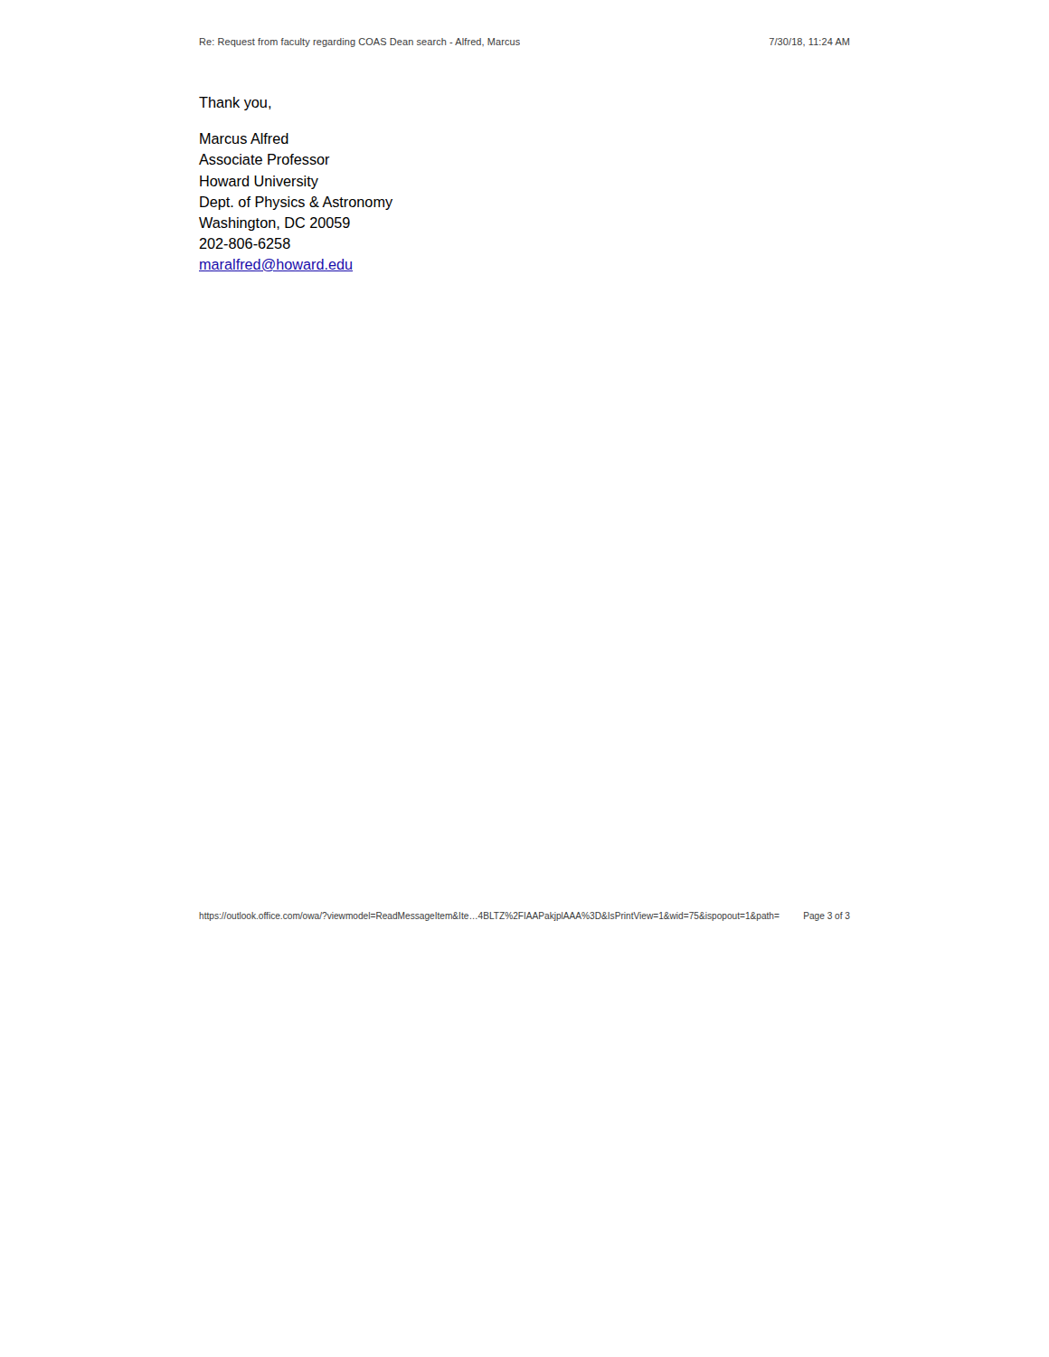Re: Request from faculty regarding COAS Dean search - Alfred, Marcus
7/30/18, 11:24 AM
Thank you,
Marcus Alfred Associate Professor Howard University Dept. of Physics & Astronomy Washington, DC 20059 202-806-6258 maralfred@howard.edu
https://outlook.office.com/owa/?viewmodel=ReadMessageItem&Ite…4BLTZ%2FIAAPakjplAAA%3D&IsPrintView=1&wid=75&ispopout=1&path=
Page 3 of 3